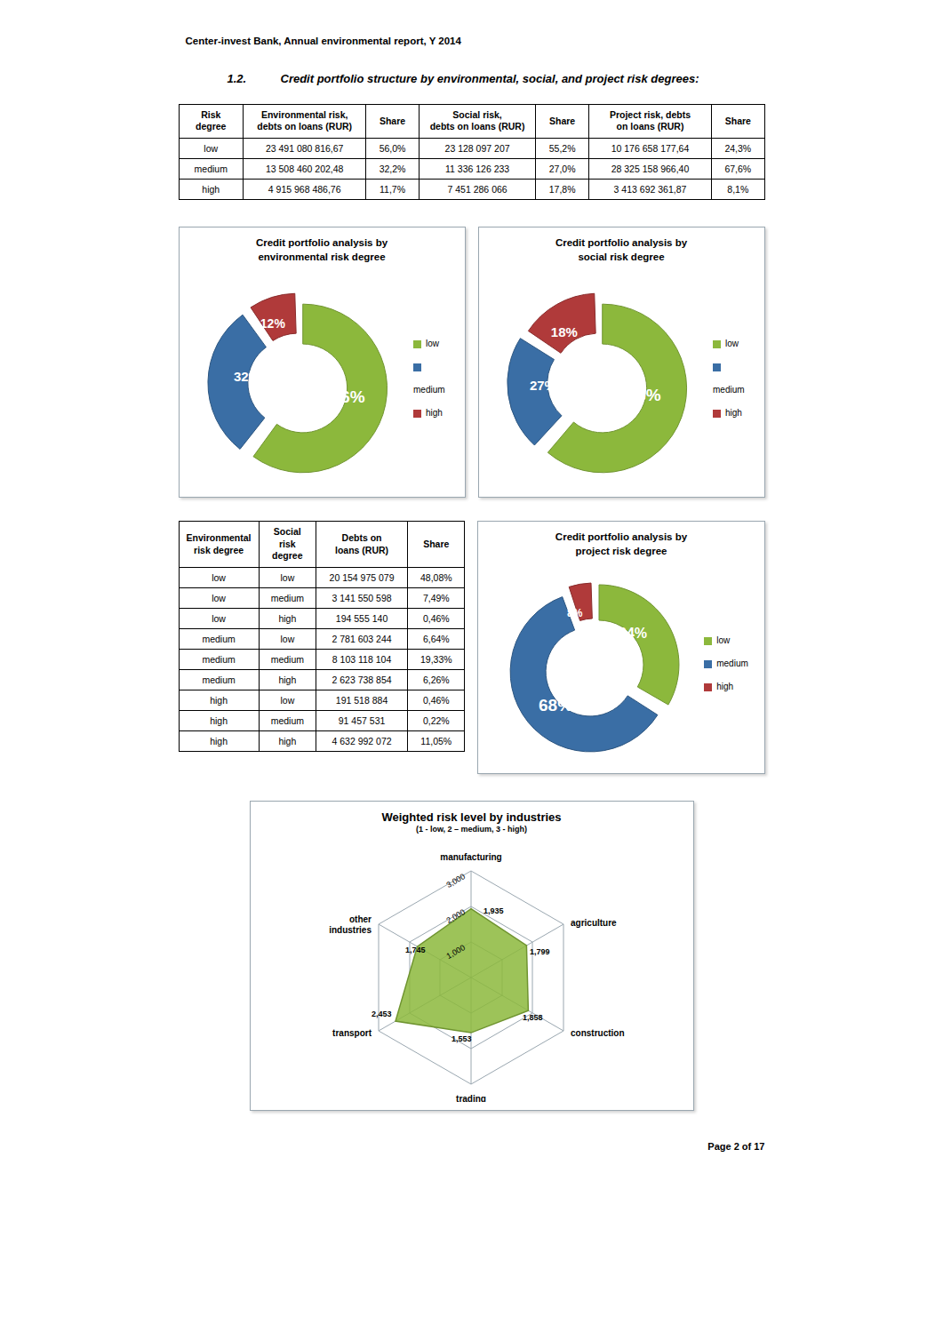Center-invest Bank, Annual environmental report, Y 2014
1.2. Credit portfolio structure by environmental, social, and project risk degrees:
| Risk degree | Environmental risk, debts on loans (RUR) | Share | Social risk, debts on loans (RUR) | Share | Project risk, debts on loans (RUR) | Share |
| --- | --- | --- | --- | --- | --- | --- |
| low | 23 491 080 816,67 | 56,0% | 23 128 097 207 | 55,2% | 10 176 658 177,64 | 24,3% |
| medium | 13 508 460 202,48 | 32,2% | 11 336 126 233 | 27,0% | 28 325 158 966,40 | 67,6% |
| high | 4 915 968 486,76 | 11,7% | 7 451 286 066 | 17,8% | 3 413 692 361,87 | 8,1% |
Credit portfolio analysis by
environmental risk degree
56% 32% 12%
low
medium
high
Credit portfolio analysis by
social risk degree
55% 27% 18%
low
medium
high
| Environmental risk degree | Social risk degree | Debts on loans (RUR) | Share |
| --- | --- | --- | --- |
| low | low | 20 154 975 079 | 48,08% |
| low | medium | 3 141 550 598 | 7,49% |
| low | high | 194 555 140 | 0,46% |
| medium | low | 2 781 603 244 | 6,64% |
| medium | medium | 8 103 118 104 | 19,33% |
| medium | high | 2 623 738 854 | 6,26% |
| high | low | 191 518 884 | 0,46% |
| high | medium | 91 457 531 | 0,22% |
| high | high | 4 632 992 072 | 11,05% |
Credit portfolio analysis by
project risk degree
24% 68% 8%
low
medium
high
Weighted risk level by industries
(1 - low, 2 – medium, 3 - high)
manufacturing agriculture construction trading transport other industries 3,000 2,000 1,000 1,935 1,799 1,858 1,553 2,453 1,745
Page 2 of 17